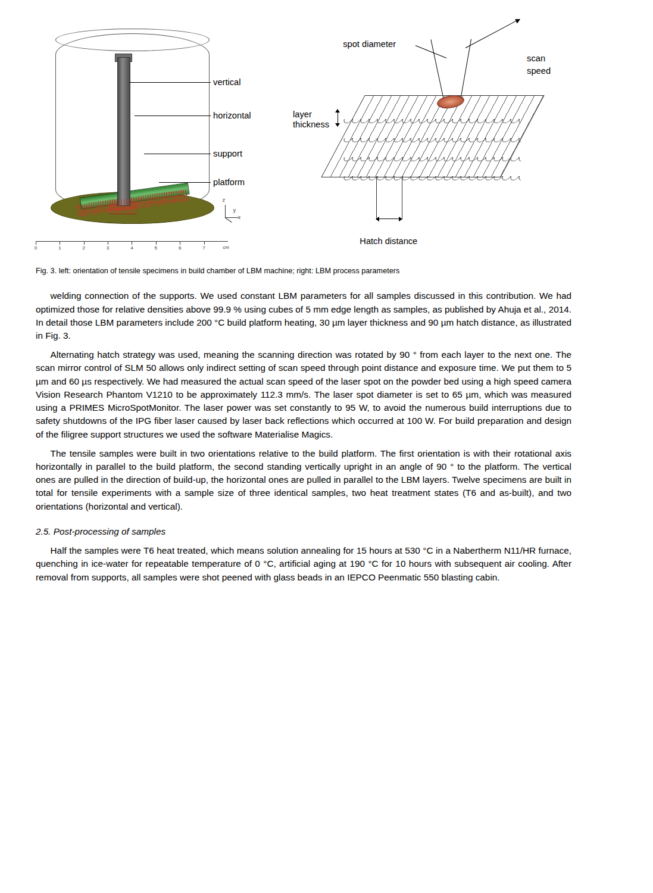z x y
0
1
2
3
4
5
6
7
cm
vertical
horizontal
support
platform
spot diameter
scan speed
layer
thickness
Hatch distance
Fig. 3. left: orientation of tensile specimens in build chamber of LBM machine; right: LBM process parameters
welding connection of the supports. We used constant LBM parameters for all samples discussed in this contribution. We had optimized those for relative densities above 99.9 % using cubes of 5 mm edge length as samples, as published by Ahuja et al., 2014. In detail those LBM parameters include 200 °C build platform heating, 30 µm layer thickness and 90 µm hatch distance, as illustrated in Fig. 3.
Alternating hatch strategy was used, meaning the scanning direction was rotated by 90 ° from each layer to the next one. The scan mirror control of SLM 50 allows only indirect setting of scan speed through point distance and exposure time. We put them to 5 µm and 60 µs respectively. We had measured the actual scan speed of the laser spot on the powder bed using a high speed camera Vision Research Phantom V1210 to be approximately 112.3 mm/s. The laser spot diameter is set to 65 µm, which was measured using a PRIMES MicroSpotMonitor. The laser power was set constantly to 95 W, to avoid the numerous build interruptions due to safety shutdowns of the IPG fiber laser caused by laser back reflections which occurred at 100 W. For build preparation and design of the filigree support structures we used the software Materialise Magics.
The tensile samples were built in two orientations relative to the build platform. The first orientation is with their rotational axis horizontally in parallel to the build platform, the second standing vertically upright in an angle of 90 ° to the platform. The vertical ones are pulled in the direction of build-up, the horizontal ones are pulled in parallel to the LBM layers. Twelve specimens are built in total for tensile experiments with a sample size of three identical samples, two heat treatment states (T6 and as-built), and two orientations (horizontal and vertical).
2.5. Post-processing of samples
Half the samples were T6 heat treated, which means solution annealing for 15 hours at 530 °C in a Nabertherm N11/HR furnace, quenching in ice-water for repeatable temperature of 0 °C, artificial aging at 190 °C for 10 hours with subsequent air cooling. After removal from supports, all samples were shot peened with glass beads in an IEPCO Peenmatic 550 blasting cabin.